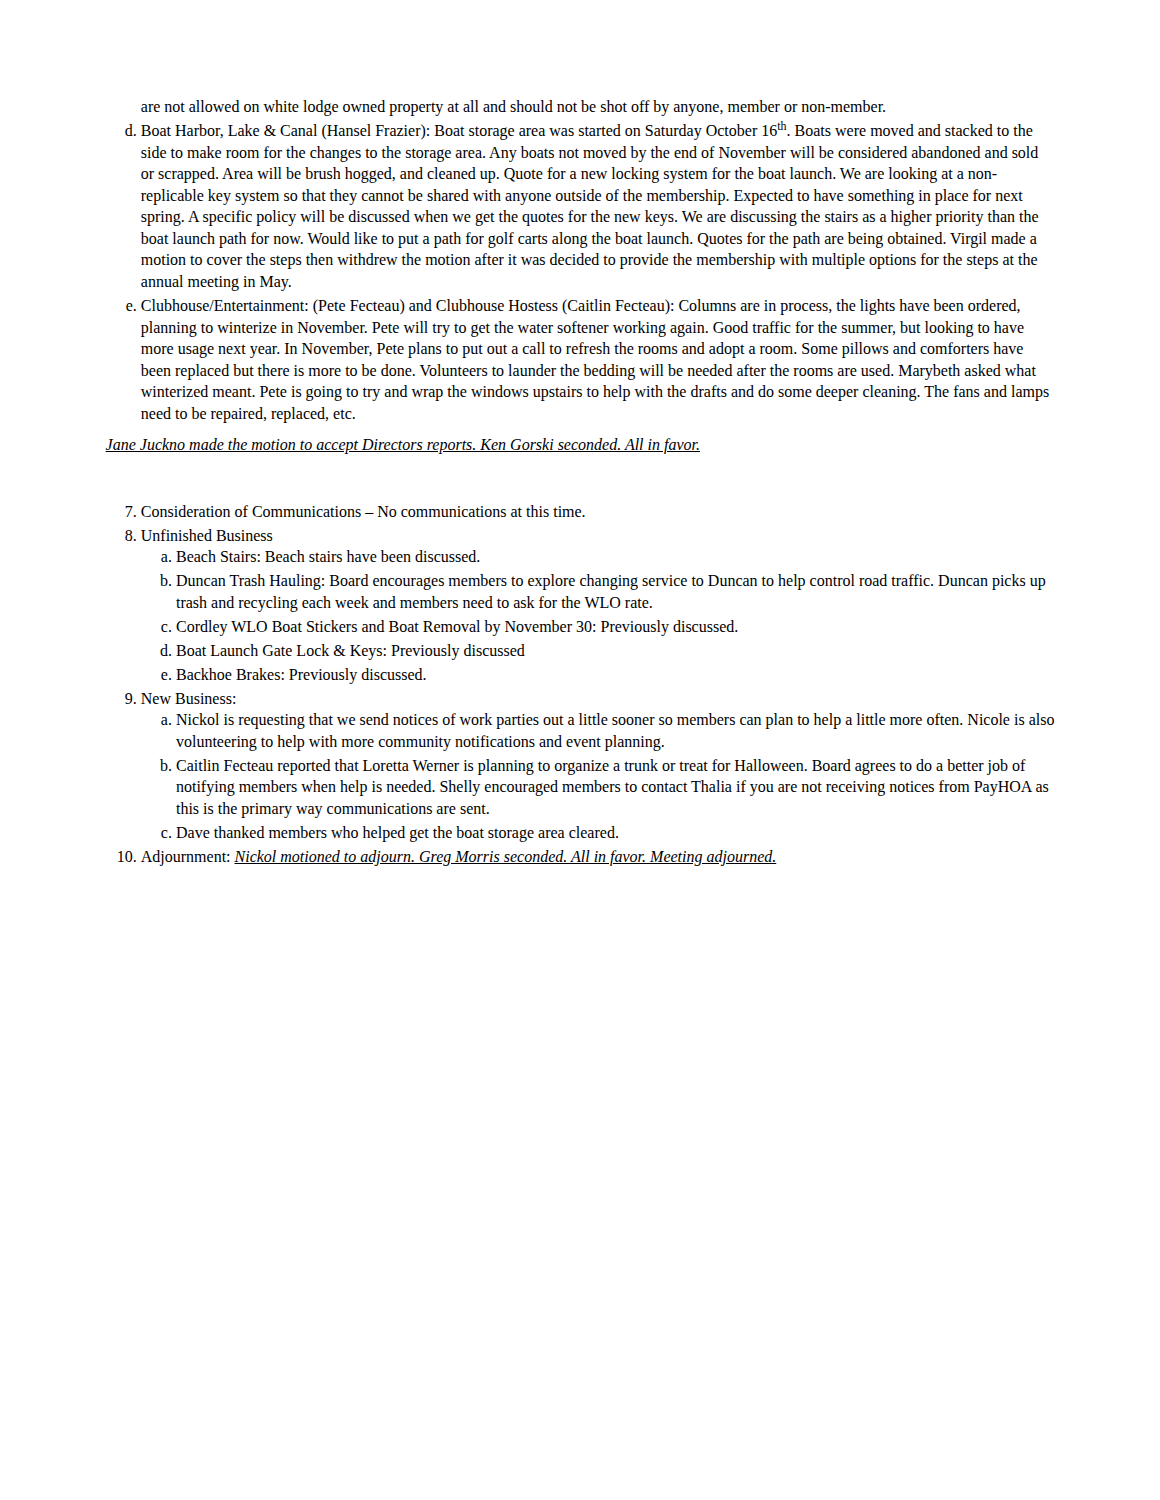are not allowed on white lodge owned property at all and should not be shot off by anyone, member or non-member.
Boat Harbor, Lake & Canal (Hansel Frazier): Boat storage area was started on Saturday October 16th. Boats were moved and stacked to the side to make room for the changes to the storage area. Any boats not moved by the end of November will be considered abandoned and sold or scrapped. Area will be brush hogged, and cleaned up. Quote for a new locking system for the boat launch. We are looking at a non-replicable key system so that they cannot be shared with anyone outside of the membership. Expected to have something in place for next spring. A specific policy will be discussed when we get the quotes for the new keys. We are discussing the stairs as a higher priority than the boat launch path for now. Would like to put a path for golf carts along the boat launch. Quotes for the path are being obtained. Virgil made a motion to cover the steps then withdrew the motion after it was decided to provide the membership with multiple options for the steps at the annual meeting in May.
Clubhouse/Entertainment: (Pete Fecteau) and Clubhouse Hostess (Caitlin Fecteau): Columns are in process, the lights have been ordered, planning to winterize in November. Pete will try to get the water softener working again. Good traffic for the summer, but looking to have more usage next year. In November, Pete plans to put out a call to refresh the rooms and adopt a room. Some pillows and comforters have been replaced but there is more to be done. Volunteers to launder the bedding will be needed after the rooms are used. Marybeth asked what winterized meant. Pete is going to try and wrap the windows upstairs to help with the drafts and do some deeper cleaning. The fans and lamps need to be repaired, replaced, etc.
Jane Juckno made the motion to accept Directors reports. Ken Gorski seconded. All in favor.
Consideration of Communications – No communications at this time.
Unfinished Business
Beach Stairs: Beach stairs have been discussed.
Duncan Trash Hauling: Board encourages members to explore changing service to Duncan to help control road traffic. Duncan picks up trash and recycling each week and members need to ask for the WLO rate.
Cordley WLO Boat Stickers and Boat Removal by November 30: Previously discussed.
Boat Launch Gate Lock & Keys: Previously discussed
Backhoe Brakes: Previously discussed.
New Business:
Nickol is requesting that we send notices of work parties out a little sooner so members can plan to help a little more often. Nicole is also volunteering to help with more community notifications and event planning.
Caitlin Fecteau reported that Loretta Werner is planning to organize a trunk or treat for Halloween. Board agrees to do a better job of notifying members when help is needed. Shelly encouraged members to contact Thalia if you are not receiving notices from PayHOA as this is the primary way communications are sent.
Dave thanked members who helped get the boat storage area cleared.
Adjournment: Nickol motioned to adjourn. Greg Morris seconded. All in favor. Meeting adjourned.